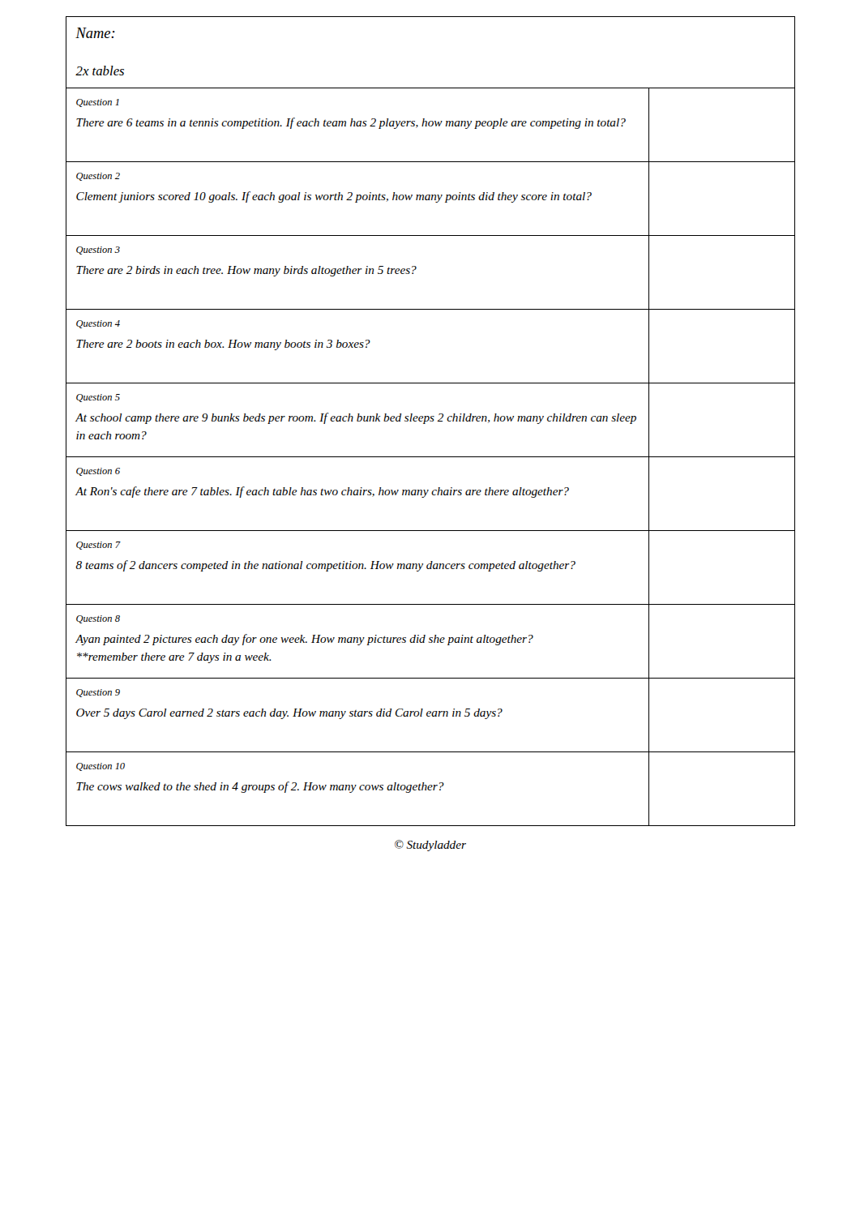| Name: 2x tables |
| Question 1 There are 6 teams in a tennis competition. If each team has 2 players, how many people are competing in total? | |
| Question 2 Clement juniors scored 10 goals. If each goal is worth 2 points, how many points did they score in total? | |
| Question 3 There are 2 birds in each tree. How many birds altogether in 5 trees? | |
| Question 4 There are 2 boots in each box. How many boots in 3 boxes? | |
| Question 5 At school camp there are 9 bunks beds per room. If each bunk bed sleeps 2 children, how many children can sleep in each room? | |
| Question 6 At Ron's cafe there are 7 tables. If each table has two chairs, how many chairs are there altogether? | |
| Question 7 8 teams of 2 dancers competed in the national competition. How many dancers competed altogether? | |
| Question 8 Ayan painted 2 pictures each day for one week. How many pictures did she paint altogether? **remember there are 7 days in a week. | |
| Question 9 Over 5 days Carol earned 2 stars each day. How many stars did Carol earn in 5 days? | |
| Question 10 The cows walked to the shed in 4 groups of 2. How many cows altogether? | |
© Studyladder